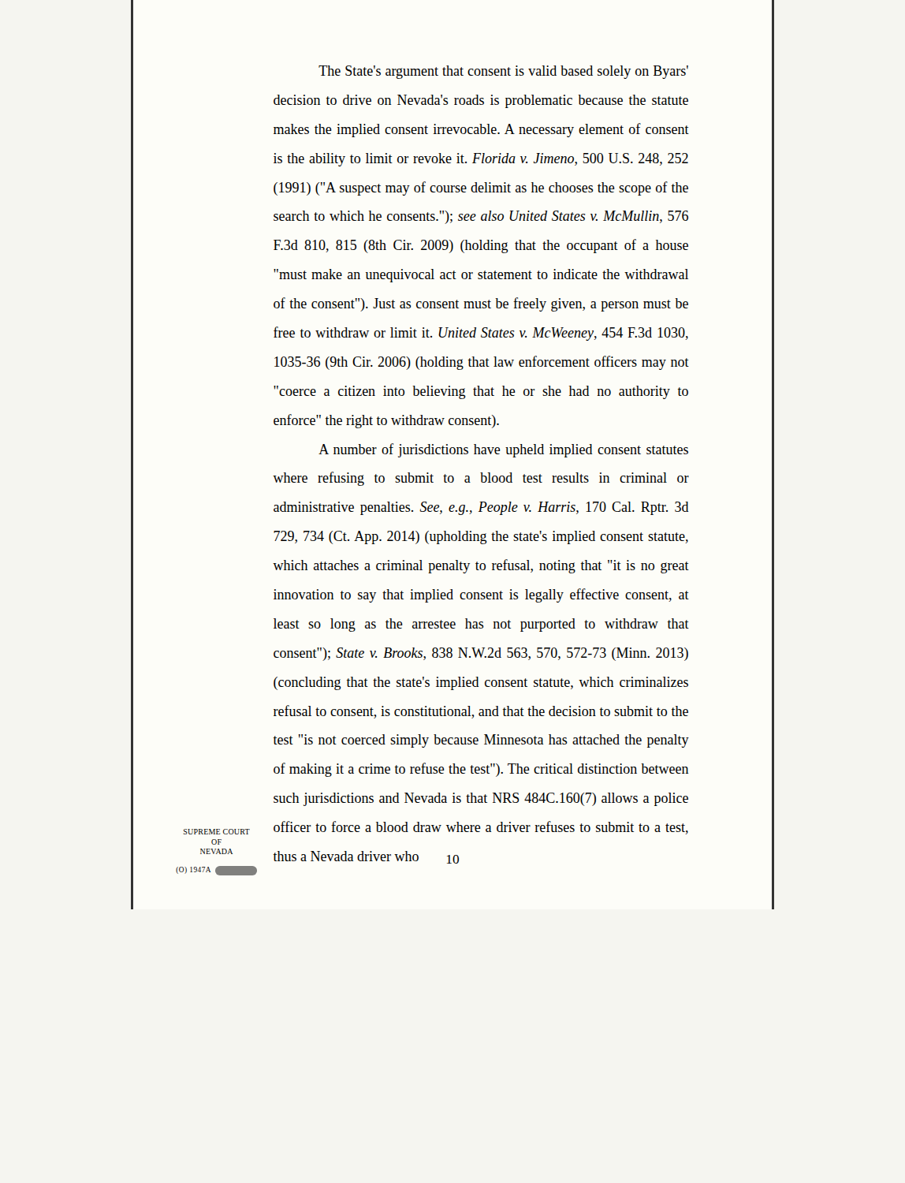The State's argument that consent is valid based solely on Byars' decision to drive on Nevada's roads is problematic because the statute makes the implied consent irrevocable. A necessary element of consent is the ability to limit or revoke it. Florida v. Jimeno, 500 U.S. 248, 252 (1991) ("A suspect may of course delimit as he chooses the scope of the search to which he consents."); see also United States v. McMullin, 576 F.3d 810, 815 (8th Cir. 2009) (holding that the occupant of a house "must make an unequivocal act or statement to indicate the withdrawal of the consent"). Just as consent must be freely given, a person must be free to withdraw or limit it. United States v. McWeeney, 454 F.3d 1030, 1035-36 (9th Cir. 2006) (holding that law enforcement officers may not "coerce a citizen into believing that he or she had no authority to enforce" the right to withdraw consent).
A number of jurisdictions have upheld implied consent statutes where refusing to submit to a blood test results in criminal or administrative penalties. See, e.g., People v. Harris, 170 Cal. Rptr. 3d 729, 734 (Ct. App. 2014) (upholding the state's implied consent statute, which attaches a criminal penalty to refusal, noting that "it is no great innovation to say that implied consent is legally effective consent, at least so long as the arrestee has not purported to withdraw that consent"); State v. Brooks, 838 N.W.2d 563, 570, 572-73 (Minn. 2013) (concluding that the state's implied consent statute, which criminalizes refusal to consent, is constitutional, and that the decision to submit to the test "is not coerced simply because Minnesota has attached the penalty of making it a crime to refuse the test"). The critical distinction between such jurisdictions and Nevada is that NRS 484C.160(7) allows a police officer to force a blood draw where a driver refuses to submit to a test, thus a Nevada driver who
Supreme Court
of
Nevada
(O) 1947A
10